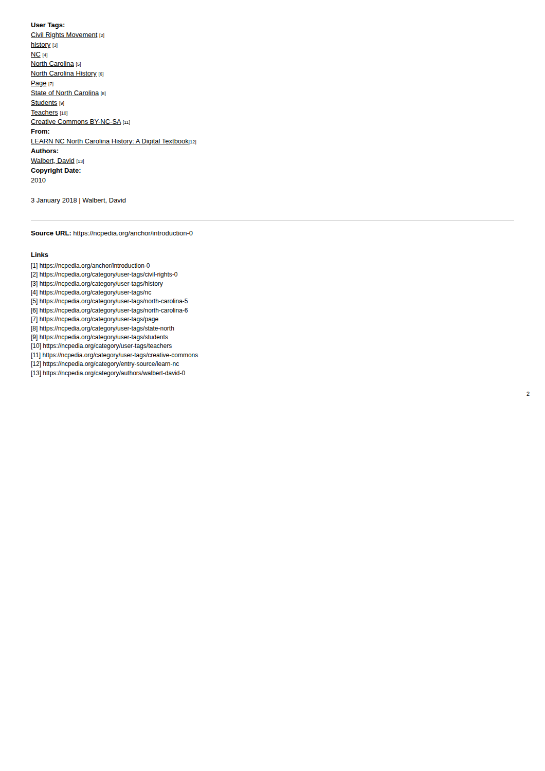User Tags:
Civil Rights Movement [2]
history [3]
NC [4]
North Carolina [5]
North Carolina History [6]
Page [7]
State of North Carolina [8]
Students [9]
Teachers [10]
Creative Commons BY-NC-SA [11]
From:
LEARN NC North Carolina History: A Digital Textbook[12]
Authors:
Walbert, David [13]
Copyright Date:
2010
3 January 2018 | Walbert, David
Source URL: https://ncpedia.org/anchor/introduction-0
Links
[1] https://ncpedia.org/anchor/introduction-0
[2] https://ncpedia.org/category/user-tags/civil-rights-0
[3] https://ncpedia.org/category/user-tags/history
[4] https://ncpedia.org/category/user-tags/nc
[5] https://ncpedia.org/category/user-tags/north-carolina-5
[6] https://ncpedia.org/category/user-tags/north-carolina-6
[7] https://ncpedia.org/category/user-tags/page
[8] https://ncpedia.org/category/user-tags/state-north
[9] https://ncpedia.org/category/user-tags/students
[10] https://ncpedia.org/category/user-tags/teachers
[11] https://ncpedia.org/category/user-tags/creative-commons
[12] https://ncpedia.org/category/entry-source/learn-nc
[13] https://ncpedia.org/category/authors/walbert-david-0
2